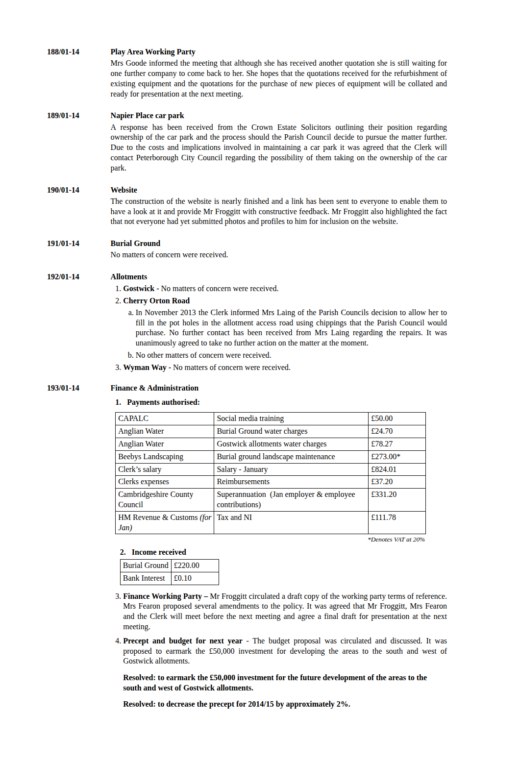188/01-14
Play Area Working Party
Mrs Goode informed the meeting that although she has received another quotation she is still waiting for one further company to come back to her. She hopes that the quotations received for the refurbishment of existing equipment and the quotations for the purchase of new pieces of equipment will be collated and ready for presentation at the next meeting.
189/01-14
Napier Place car park
A response has been received from the Crown Estate Solicitors outlining their position regarding ownership of the car park and the process should the Parish Council decide to pursue the matter further. Due to the costs and implications involved in maintaining a car park it was agreed that the Clerk will contact Peterborough City Council regarding the possibility of them taking on the ownership of the car park.
190/01-14
Website
The construction of the website is nearly finished and a link has been sent to everyone to enable them to have a look at it and provide Mr Froggitt with constructive feedback. Mr Froggitt also highlighted the fact that not everyone had yet submitted photos and profiles to him for inclusion on the website.
191/01-14
Burial Ground
No matters of concern were received.
192/01-14
Allotments
Gostwick - No matters of concern were received.
Cherry Orton Road
In November 2013 the Clerk informed Mrs Laing of the Parish Councils decision to allow her to fill in the pot holes in the allotment access road using chippings that the Parish Council would purchase. No further contact has been received from Mrs Laing regarding the repairs. It was unanimously agreed to take no further action on the matter at the moment.
No other matters of concern were received.
Wyman Way - No matters of concern were received.
193/01-14
Finance & Administration
1. Payments authorised:
| CAPALC | Social media training | £50.00 |
| Anglian Water | Burial Ground water charges | £24.70 |
| Anglian Water | Gostwick allotments water charges | £78.27 |
| Beebys Landscaping | Burial ground landscape maintenance | £273.00* |
| Clerk’s salary | Salary - January | £824.01 |
| Clerks expenses | Reimbursements | £37.20 |
| Cambridgeshire County Council | Superannuation (Jan employer & employee contributions) | £331.20 |
| HM Revenue & Customs (for Jan) | Tax and NI | £111.78 |
*Denotes VAT at 20%
2. Income received
| Burial Ground | £220.00 |
| Bank Interest | £0.10 |
Finance Working Party – Mr Froggitt circulated a draft copy of the working party terms of reference. Mrs Fearon proposed several amendments to the policy. It was agreed that Mr Froggitt, Mrs Fearon and the Clerk will meet before the next meeting and agree a final draft for presentation at the next meeting.
Precept and budget for next year - The budget proposal was circulated and discussed. It was proposed to earmark the £50,000 investment for developing the areas to the south and west of Gostwick allotments.
Resolved: to earmark the £50,000 investment for the future development of the areas to the south and west of Gostwick allotments.
Resolved: to decrease the precept for 2014/15 by approximately 2%.